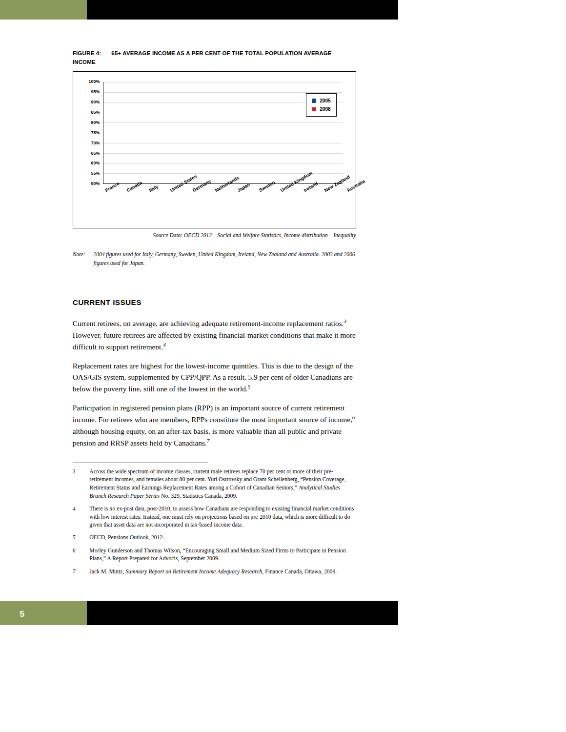FIGURE 4: 65+ AVERAGE INCOME AS A PER CENT OF THE TOTAL POPULATION AVERAGE INCOME
100% 95% 90% 85% 80% 75% 70% 65% 60% 55% 50%
2005
2008
France
Canada
Italy
United States
Germany
Netherlands
Japan
Sweden
United Kingdom
Ireland
New Zealand
Australia
Source Data: OECD 2012 – Social and Welfare Statistics, Income distribution – Inequality
Note:
2004 figures used for Italy, Germany, Sweden, United Kingdom, Ireland, New Zealand and Australia. 2003 and 2006 figures used for Japan.
CURRENT ISSUES
Current retirees, on average, are achieving adequate retirement-income replacement ratios.3 However, future retirees are affected by existing financial-market conditions that make it more difficult to support retirement.4
Replacement rates are highest for the lowest-income quintiles. This is due to the design of the OAS/GIS system, supplemented by CPP/QPP. As a result, 5.9 per cent of older Canadians are below the poverty line, still one of the lowest in the world.5
Participation in registered pension plans (RPP) is an important source of current retirement income. For retirees who are members, RPPs constitute the most important source of income,6 although housing equity, on an after-tax basis, is more valuable than all public and private pension and RRSP assets held by Canadians.7
3
Across the wide spectrum of income classes, current male retirees replace 70 per cent or more of their pre-retirement incomes, and females about 80 per cent. Yuri Ostrovsky and Grant Schellenberg, “Pension Coverage, Retirement Status and Earnings Replacement Rates among a Cohort of Canadian Seniors,” Analytical Studies Branch Research Paper Series No. 329, Statistics Canada, 2009.
4
There is no ex-post data, post-2010, to assess how Canadians are responding to existing financial market conditions with low interest rates. Instead, one must rely on projections based on pre-2010 data, which is more difficult to do given that asset data are not incorporated in tax-based income data.
5
OECD, Pensions Outlook, 2012.
6
Morley Gunderson and Thomas Wilson, “Encouraging Small and Medium Sized Firms to Participate in Pension Plans,” A Report Prepared for Advocis, September 2009.
7
Jack M. Mintz, Summary Report on Retirement Income Adequacy Research, Finance Canada, Ottawa, 2009.
5